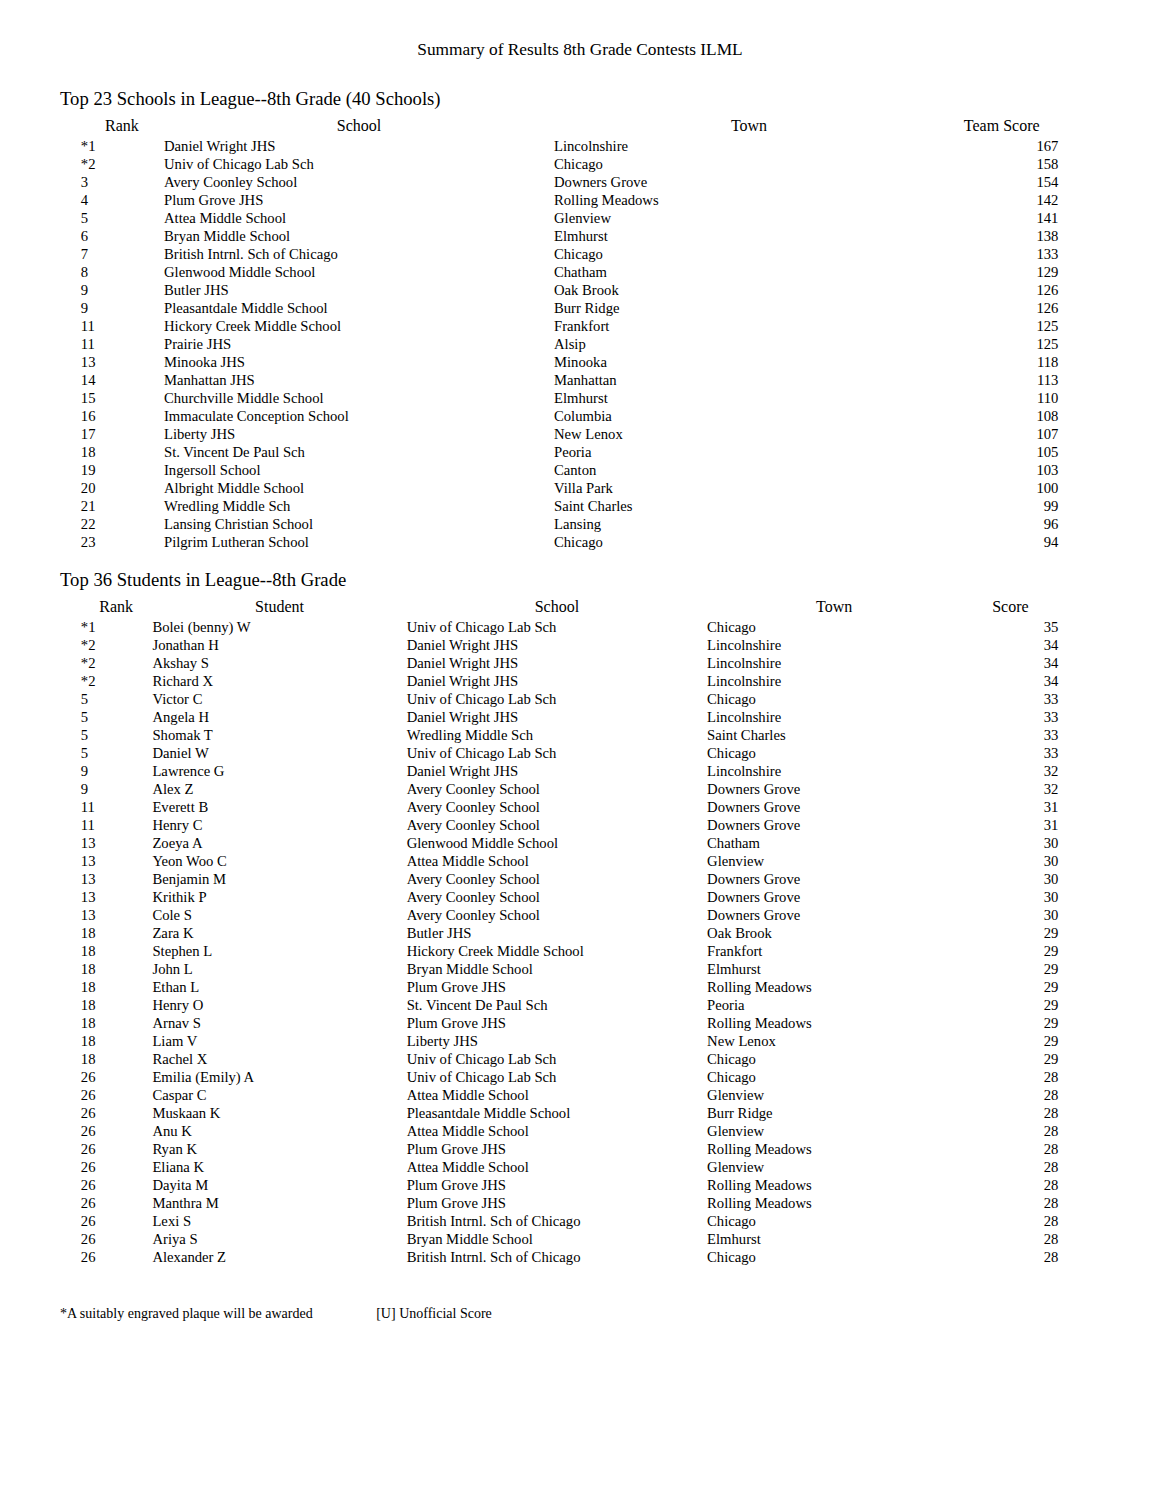Summary of Results 8th Grade Contests ILML
Top 23 Schools in League--8th Grade (40 Schools)
| Rank | School | Town | Team Score |
| --- | --- | --- | --- |
| *1 | Daniel Wright JHS | Lincolnshire | 167 |
| *2 | Univ of Chicago Lab Sch | Chicago | 158 |
| 3 | Avery Coonley School | Downers Grove | 154 |
| 4 | Plum Grove JHS | Rolling Meadows | 142 |
| 5 | Attea Middle School | Glenview | 141 |
| 6 | Bryan Middle School | Elmhurst | 138 |
| 7 | British Intrnl. Sch of Chicago | Chicago | 133 |
| 8 | Glenwood Middle School | Chatham | 129 |
| 9 | Butler JHS | Oak Brook | 126 |
| 9 | Pleasantdale Middle School | Burr Ridge | 126 |
| 11 | Hickory Creek Middle School | Frankfort | 125 |
| 11 | Prairie JHS | Alsip | 125 |
| 13 | Minooka JHS | Minooka | 118 |
| 14 | Manhattan JHS | Manhattan | 113 |
| 15 | Churchville Middle School | Elmhurst | 110 |
| 16 | Immaculate Conception School | Columbia | 108 |
| 17 | Liberty JHS | New Lenox | 107 |
| 18 | St. Vincent De Paul Sch | Peoria | 105 |
| 19 | Ingersoll School | Canton | 103 |
| 20 | Albright Middle School | Villa Park | 100 |
| 21 | Wredling Middle Sch | Saint Charles | 99 |
| 22 | Lansing Christian School | Lansing | 96 |
| 23 | Pilgrim Lutheran School | Chicago | 94 |
Top 36 Students in League--8th Grade
| Rank | Student | School | Town | Score |
| --- | --- | --- | --- | --- |
| *1 | Bolei (benny) W | Univ of Chicago Lab Sch | Chicago | 35 |
| *2 | Jonathan H | Daniel Wright JHS | Lincolnshire | 34 |
| *2 | Akshay S | Daniel Wright JHS | Lincolnshire | 34 |
| *2 | Richard X | Daniel Wright JHS | Lincolnshire | 34 |
| 5 | Victor C | Univ of Chicago Lab Sch | Chicago | 33 |
| 5 | Angela H | Daniel Wright JHS | Lincolnshire | 33 |
| 5 | Shomak T | Wredling Middle Sch | Saint Charles | 33 |
| 5 | Daniel W | Univ of Chicago Lab Sch | Chicago | 33 |
| 9 | Lawrence G | Daniel Wright JHS | Lincolnshire | 32 |
| 9 | Alex Z | Avery Coonley School | Downers Grove | 32 |
| 11 | Everett B | Avery Coonley School | Downers Grove | 31 |
| 11 | Henry C | Avery Coonley School | Downers Grove | 31 |
| 13 | Zoeya A | Glenwood Middle School | Chatham | 30 |
| 13 | Yeon Woo C | Attea Middle School | Glenview | 30 |
| 13 | Benjamin M | Avery Coonley School | Downers Grove | 30 |
| 13 | Krithik P | Avery Coonley School | Downers Grove | 30 |
| 13 | Cole S | Avery Coonley School | Downers Grove | 30 |
| 18 | Zara K | Butler JHS | Oak Brook | 29 |
| 18 | Stephen L | Hickory Creek Middle School | Frankfort | 29 |
| 18 | John L | Bryan Middle School | Elmhurst | 29 |
| 18 | Ethan L | Plum Grove JHS | Rolling Meadows | 29 |
| 18 | Henry O | St. Vincent De Paul Sch | Peoria | 29 |
| 18 | Arnav S | Plum Grove JHS | Rolling Meadows | 29 |
| 18 | Liam V | Liberty JHS | New Lenox | 29 |
| 18 | Rachel X | Univ of Chicago Lab Sch | Chicago | 29 |
| 26 | Emilia (Emily) A | Univ of Chicago Lab Sch | Chicago | 28 |
| 26 | Caspar C | Attea Middle School | Glenview | 28 |
| 26 | Muskaan K | Pleasantdale Middle School | Burr Ridge | 28 |
| 26 | Anu K | Attea Middle School | Glenview | 28 |
| 26 | Ryan K | Plum Grove JHS | Rolling Meadows | 28 |
| 26 | Eliana K | Attea Middle School | Glenview | 28 |
| 26 | Dayita M | Plum Grove JHS | Rolling Meadows | 28 |
| 26 | Manthra M | Plum Grove JHS | Rolling Meadows | 28 |
| 26 | Lexi S | British Intrnl. Sch of Chicago | Chicago | 28 |
| 26 | Ariya S | Bryan Middle School | Elmhurst | 28 |
| 26 | Alexander Z | British Intrnl. Sch of Chicago | Chicago | 28 |
*A suitably engraved plaque will be awarded [U] Unofficial Score